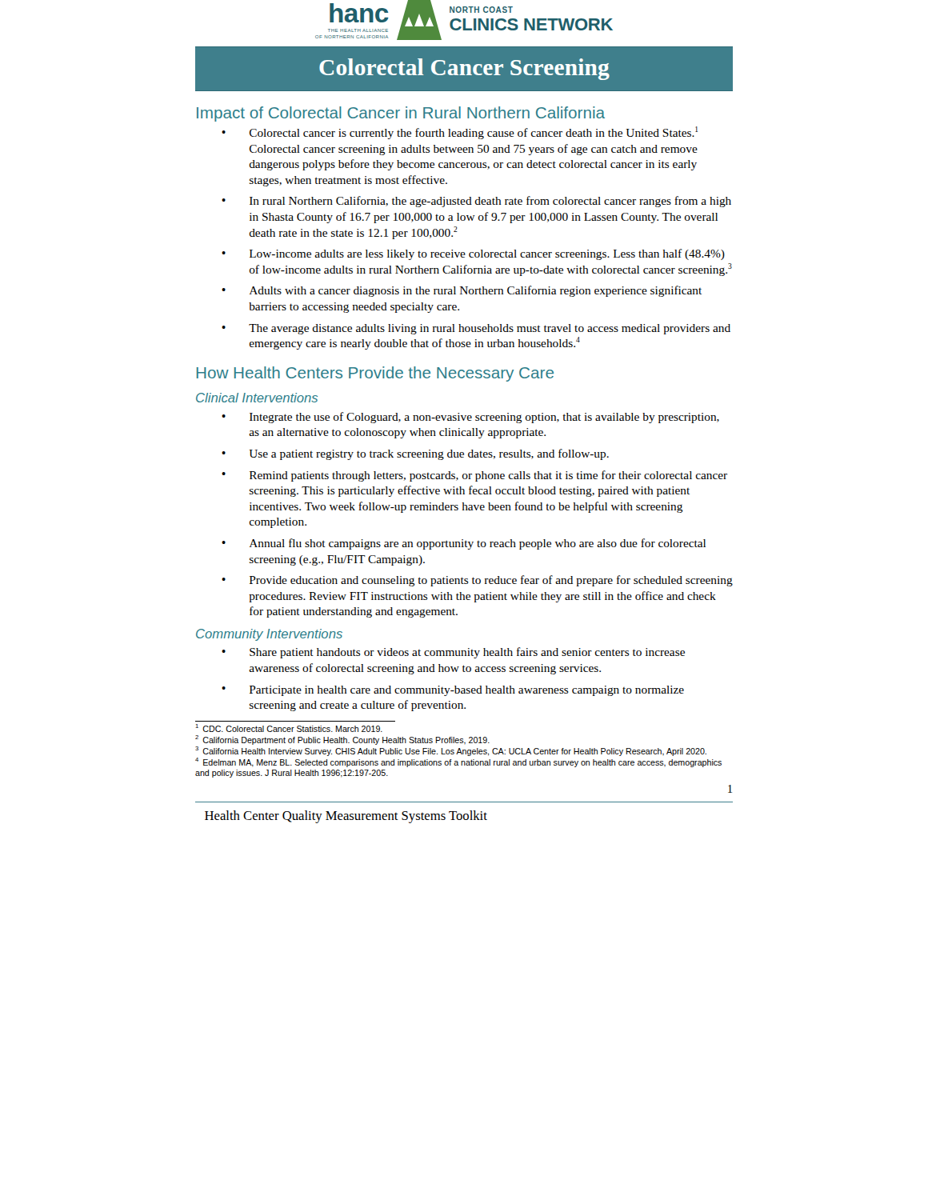hanc THE HEALTH ALLIANCE
OF NORTHERN CALIFORNIA NORTH COAST CLINICS NETWORK
Colorectal Cancer Screening
Impact of Colorectal Cancer in Rural Northern California
Colorectal cancer is currently the fourth leading cause of cancer death in the United States.1 Colorectal cancer screening in adults between 50 and 75 years of age can catch and remove dangerous polyps before they become cancerous, or can detect colorectal cancer in its early stages, when treatment is most effective.
In rural Northern California, the age-adjusted death rate from colorectal cancer ranges from a high in Shasta County of 16.7 per 100,000 to a low of 9.7 per 100,000 in Lassen County. The overall death rate in the state is 12.1 per 100,000.2
Low-income adults are less likely to receive colorectal cancer screenings. Less than half (48.4%) of low-income adults in rural Northern California are up-to-date with colorectal cancer screening.3
Adults with a cancer diagnosis in the rural Northern California region experience significant barriers to accessing needed specialty care.
The average distance adults living in rural households must travel to access medical providers and emergency care is nearly double that of those in urban households.4
How Health Centers Provide the Necessary Care
Clinical Interventions
Integrate the use of Cologuard, a non-evasive screening option, that is available by prescription, as an alternative to colonoscopy when clinically appropriate.
Use a patient registry to track screening due dates, results, and follow-up.
Remind patients through letters, postcards, or phone calls that it is time for their colorectal cancer screening. This is particularly effective with fecal occult blood testing, paired with patient incentives. Two week follow-up reminders have been found to be helpful with screening completion.
Annual flu shot campaigns are an opportunity to reach people who are also due for colorectal screening (e.g., Flu/FIT Campaign).
Provide education and counseling to patients to reduce fear of and prepare for scheduled screening procedures. Review FIT instructions with the patient while they are still in the office and check for patient understanding and engagement.
Community Interventions
Share patient handouts or videos at community health fairs and senior centers to increase awareness of colorectal screening and how to access screening services.
Participate in health care and community-based health awareness campaign to normalize screening and create a culture of prevention.
1 CDC. Colorectal Cancer Statistics. March 2019.
2 California Department of Public Health. County Health Status Profiles, 2019.
3 California Health Interview Survey. CHIS Adult Public Use File. Los Angeles, CA: UCLA Center for Health Policy Research, April 2020.
4 Edelman MA, Menz BL. Selected comparisons and implications of a national rural and urban survey on health care access, demographics and policy issues. J Rural Health 1996;12:197-205.
1
Health Center Quality Measurement Systems Toolkit